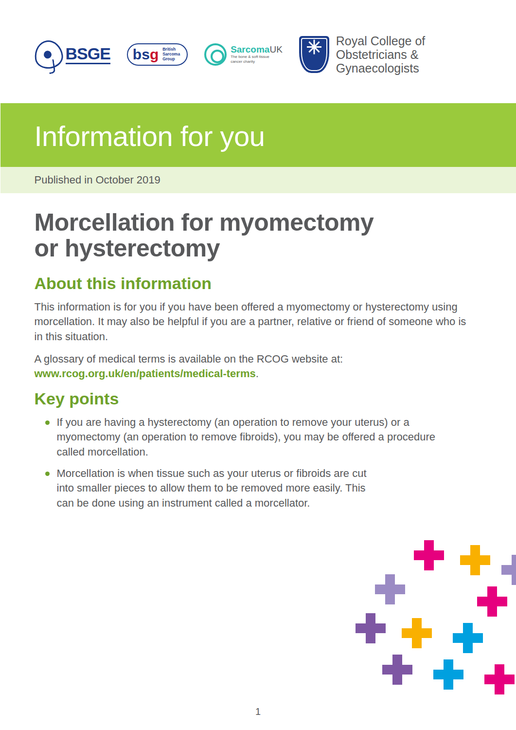BSGE
bsg
British
Sarcoma
Group
SarcomaUK
The bone & soft tissue
cancer charity
Royal College of
Obstetricians &
Gynaecologists
Information for you
Published in October 2019
Morcellation for myomectomy
or hysterectomy
About this information
This information is for you if you have been offered a myomectomy or hysterectomy using morcellation. It may also be helpful if you are a partner, relative or friend of someone who is in this situation.
A glossary of medical terms is available on the RCOG website at: www.rcog.org.uk/en/patients/medical-terms.
Key points
If you are having a hysterectomy (an operation to remove your uterus) or a myomectomy (an operation to remove fibroids), you may be offered a procedure called morcellation.
Morcellation is when tissue such as your uterus or fibroids are cut into smaller pieces to allow them to be removed more easily. This can be done using an instrument called a morcellator.
1